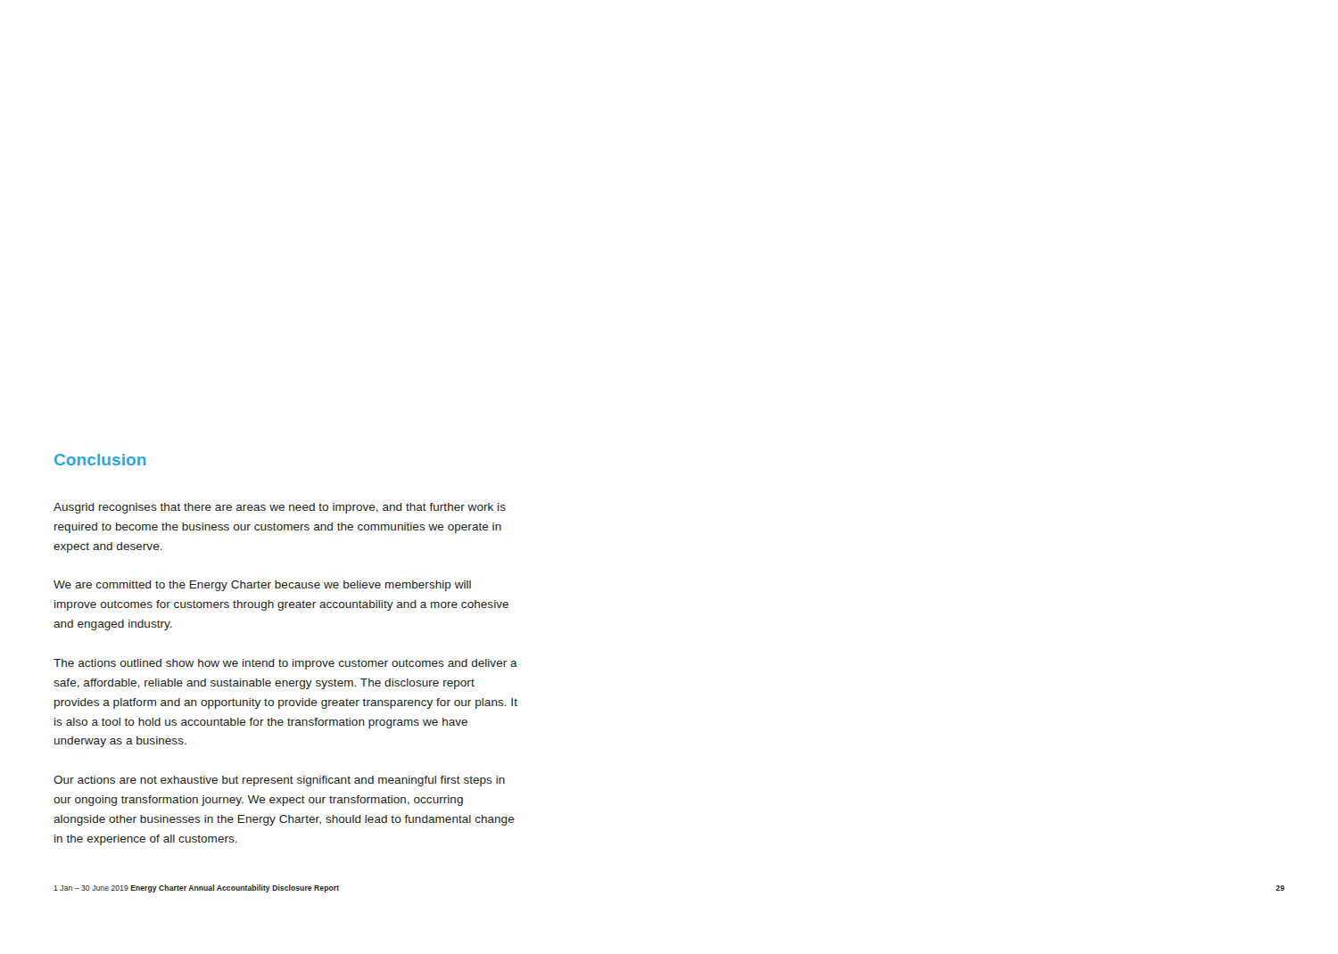Conclusion
Ausgrid recognises that there are areas we need to improve, and that further work is required to become the business our customers and the communities we operate in expect and deserve.
We are committed to the Energy Charter because we believe membership will improve outcomes for customers through greater accountability and a more cohesive and engaged industry.
The actions outlined show how we intend to improve customer outcomes and deliver a safe, affordable, reliable and sustainable energy system. The disclosure report provides a platform and an opportunity to provide greater transparency for our plans. It is also a tool to hold us accountable for the transformation programs we have underway as a business.
Our actions are not exhaustive but represent significant and meaningful first steps in our ongoing transformation journey. We expect our transformation, occurring alongside other businesses in the Energy Charter, should lead to fundamental change in the experience of all customers.
1 Jan – 30 June 2019 Energy Charter Annual Accountability Disclosure Report
29